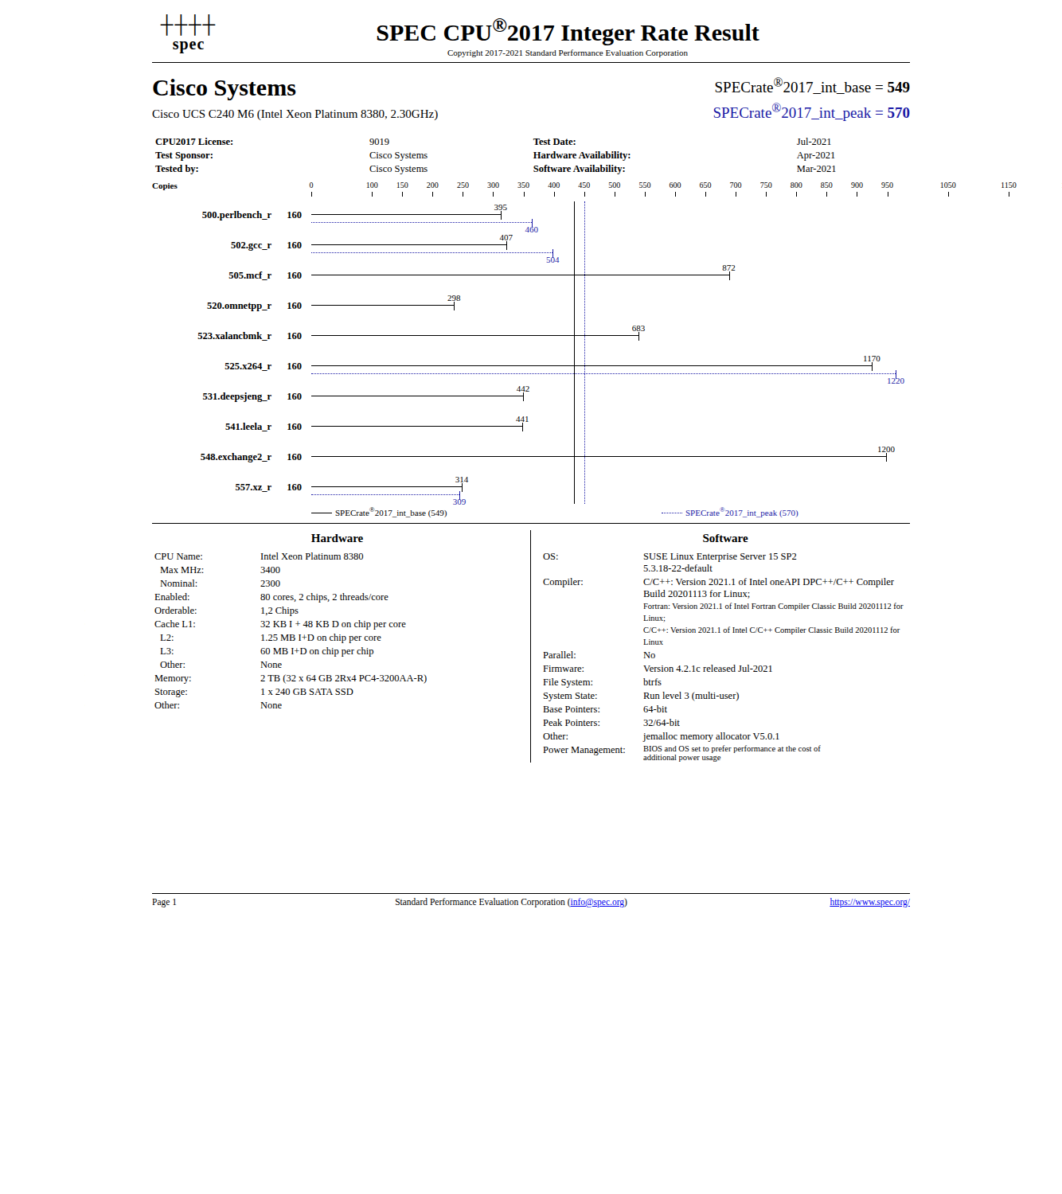┼┼┼┼
spec
SPEC CPU®2017 Integer Rate Result
Copyright 2017-2021 Standard Performance Evaluation Corporation
Cisco Systems
Cisco UCS C240 M6 (Intel Xeon Platinum 8380, 2.30GHz)
SPECrate®2017_int_base = 549
SPECrate®2017_int_peak = 570
| CPU2017 License: | 9019 | Test Date: | Jul-2021 |
| Test Sponsor: | Cisco Systems | Hardware Availability: | Apr-2021 |
| Tested by: | Cisco Systems | Software Availability: | Mar-2021 |
Copies
0
100
150
200
250
300
350
400
450
500
550
600
650
700
750
800
850
900
950
1050
1150
1250
500.perlbench_r
160
395
460
502.gcc_r
160
407
504
505.mcf_r
160
872
520.omnetpp_r
160
298
523.xalancbmk_r
160
683
525.x264_r
160
1170
1220
531.deepsjeng_r
160
442
541.leela_r
160
441
548.exchange2_r
160
1200
557.xz_r
160
314
309
SPECrate®2017_int_base (549)
SPECrate®2017_int_peak (570)
Hardware
| CPU Name: | Intel Xeon Platinum 8380 |
| Max MHz: | 3400 |
| Nominal: | 2300 |
| Enabled: | 80 cores, 2 chips, 2 threads/core |
| Orderable: | 1,2 Chips |
| Cache L1: | 32 KB I + 48 KB D on chip per core |
| L2: | 1.25 MB I+D on chip per core |
| L3: | 60 MB I+D on chip per chip |
| Other: | None |
| Memory: | 2 TB (32 x 64 GB 2Rx4 PC4-3200AA-R) |
| Storage: | 1 x 240 GB SATA SSD |
| Other: | None |
Software
| OS: | SUSE Linux Enterprise Server 15 SP2 5.3.18-22-default |
| Compiler: | C/C++: Version 2021.1 of Intel oneAPI DPC++/C++ Compiler Build 20201113 for Linux; Fortran: Version 2021.1 of Intel Fortran Compiler Classic Build 20201112 for Linux; C/C++: Version 2021.1 of Intel C/C++ Compiler Classic Build 20201112 for Linux |
| Parallel: | No |
| Firmware: | Version 4.2.1c released Jul-2021 |
| File System: | btrfs |
| System State: | Run level 3 (multi-user) |
| Base Pointers: | 64-bit |
| Peak Pointers: | 32/64-bit |
| Other: | jemalloc memory allocator V5.0.1 |
| Power Management: | BIOS and OS set to prefer performance at the cost of additional power usage |
Page 1
Standard Performance Evaluation Corporation (info@spec.org)
https://www.spec.org/